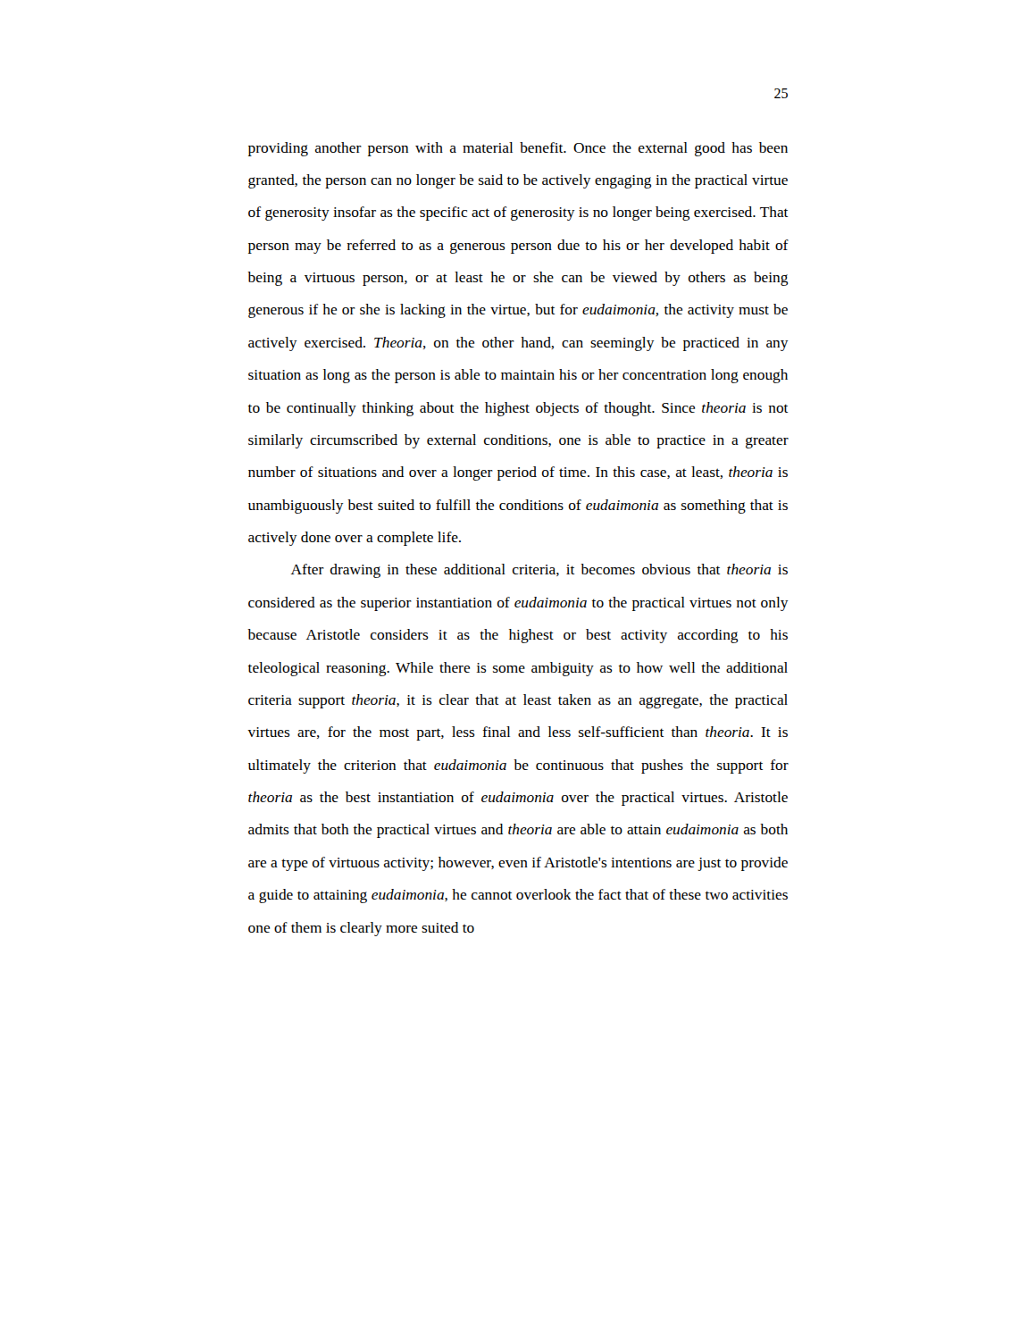25
providing another person with a material benefit. Once the external good has been granted, the person can no longer be said to be actively engaging in the practical virtue of generosity insofar as the specific act of generosity is no longer being exercised. That person may be referred to as a generous person due to his or her developed habit of being a virtuous person, or at least he or she can be viewed by others as being generous if he or she is lacking in the virtue, but for eudaimonia, the activity must be actively exercised. Theoria, on the other hand, can seemingly be practiced in any situation as long as the person is able to maintain his or her concentration long enough to be continually thinking about the highest objects of thought. Since theoria is not similarly circumscribed by external conditions, one is able to practice in a greater number of situations and over a longer period of time. In this case, at least, theoria is unambiguously best suited to fulfill the conditions of eudaimonia as something that is actively done over a complete life.
After drawing in these additional criteria, it becomes obvious that theoria is considered as the superior instantiation of eudaimonia to the practical virtues not only because Aristotle considers it as the highest or best activity according to his teleological reasoning. While there is some ambiguity as to how well the additional criteria support theoria, it is clear that at least taken as an aggregate, the practical virtues are, for the most part, less final and less self-sufficient than theoria. It is ultimately the criterion that eudaimonia be continuous that pushes the support for theoria as the best instantiation of eudaimonia over the practical virtues. Aristotle admits that both the practical virtues and theoria are able to attain eudaimonia as both are a type of virtuous activity; however, even if Aristotle's intentions are just to provide a guide to attaining eudaimonia, he cannot overlook the fact that of these two activities one of them is clearly more suited to